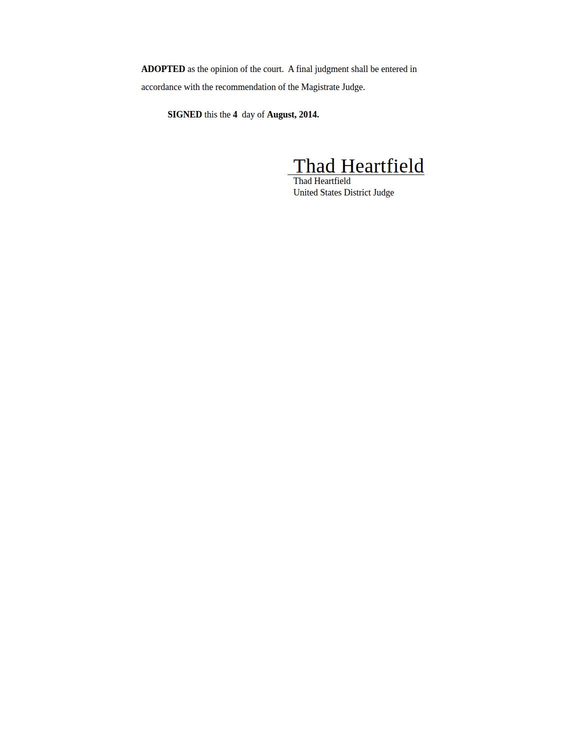ADOPTED as the opinion of the court. A final judgment shall be entered in accordance with the recommendation of the Magistrate Judge.
SIGNED this the 4 day of August, 2014.
Thad Heartfield
Thad Heartfield
United States District Judge